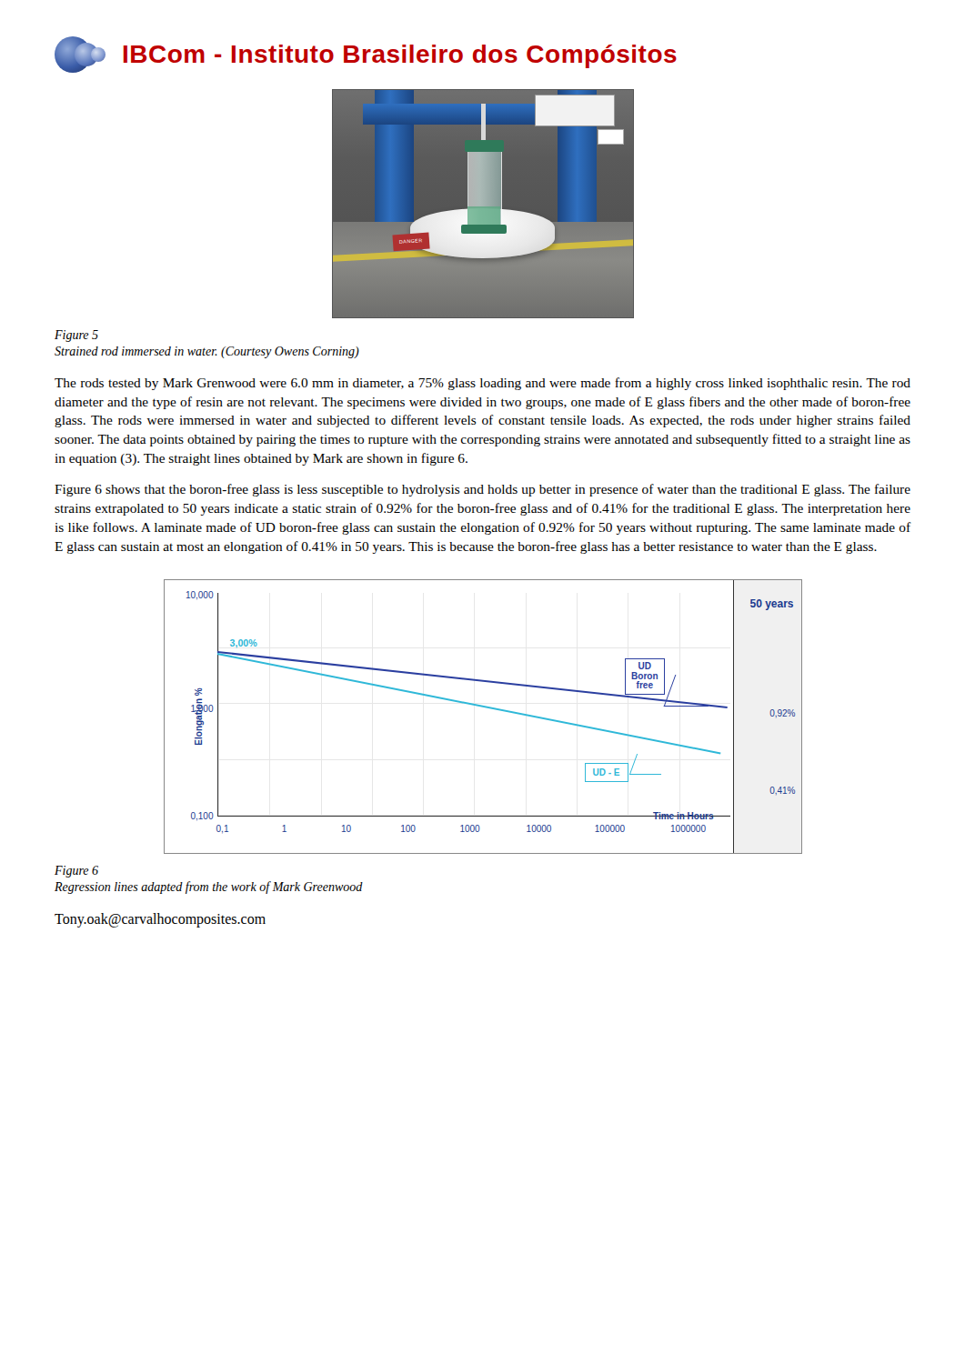IBCom - Instituto Brasileiro dos Compósitos
DANGER
Figure 5
Strained rod immersed in water. (Courtesy Owens Corning)
The rods tested by Mark Grenwood were 6.0 mm in diameter, a 75% glass loading and were made from a highly cross linked isophthalic resin. The rod diameter and the type of resin are not relevant. The specimens were divided in two groups, one made of E glass fibers and the other made of boron-free glass. The rods were immersed in water and subjected to different levels of constant tensile loads. As expected, the rods under higher strains failed sooner. The data points obtained by pairing the times to rupture with the corresponding strains were annotated and subsequently fitted to a straight line as in equation (3). The straight lines obtained by Mark are shown in figure 6.
Figure 6 shows that the boron-free glass is less susceptible to hydrolysis and holds up better in presence of water than the traditional E glass. The failure strains extrapolated to 50 years indicate a static strain of 0.92% for the boron-free glass and of 0.41% for the traditional E glass. The interpretation here is like follows. A laminate made of UD boron-free glass can sustain the elongation of 0.92% for 50 years without rupturing. The same laminate made of E glass can sustain at most an elongation of 0.41% in 50 years. This is because the boron-free glass has a better resistance to water than the E glass.
Elongation %
10,000
1,000
0,100
3,00%
UD
Boron
free
UD - E
50 years
0,92%
0,41%
Time in Hours
0,1
1
10
100
1000
10000
100000
1000000
Figure 6
Regression lines adapted from the work of Mark Greenwood
Tony.oak@carvalhocomposites.com